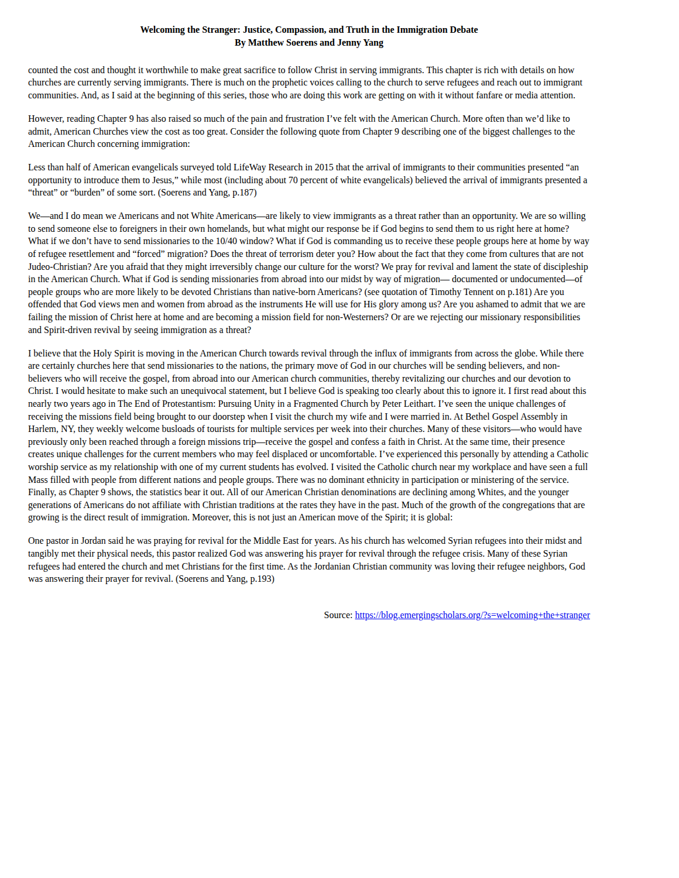Welcoming the Stranger: Justice, Compassion, and Truth in the Immigration Debate By Matthew Soerens and Jenny Yang
counted the cost and thought it worthwhile to make great sacrifice to follow Christ in serving immigrants. This chapter is rich with details on how churches are currently serving immigrants. There is much on the prophetic voices calling to the church to serve refugees and reach out to immigrant communities. And, as I said at the beginning of this series, those who are doing this work are getting on with it without fanfare or media attention.
However, reading Chapter 9 has also raised so much of the pain and frustration I’ve felt with the American Church. More often than we’d like to admit, American Churches view the cost as too great. Consider the following quote from Chapter 9 describing one of the biggest challenges to the American Church concerning immigration:
Less than half of American evangelicals surveyed told LifeWay Research in 2015 that the arrival of immigrants to their communities presented “an opportunity to introduce them to Jesus,” while most (including about 70 percent of white evangelicals) believed the arrival of immigrants presented a “threat” or “burden” of some sort. (Soerens and Yang, p.187)
We—and I do mean we Americans and not White Americans—are likely to view immigrants as a threat rather than an opportunity. We are so willing to send someone else to foreigners in their own homelands, but what might our response be if God begins to send them to us right here at home? What if we don’t have to send missionaries to the 10/40 window? What if God is commanding us to receive these people groups here at home by way of refugee resettlement and “forced” migration? Does the threat of terrorism deter you? How about the fact that they come from cultures that are not Judeo-Christian? Are you afraid that they might irreversibly change our culture for the worst? We pray for revival and lament the state of discipleship in the American Church. What if God is sending missionaries from abroad into our midst by way of migration— documented or undocumented—of people groups who are more likely to be devoted Christians than native-born Americans? (see quotation of Timothy Tennent on p.181) Are you offended that God views men and women from abroad as the instruments He will use for His glory among us? Are you ashamed to admit that we are failing the mission of Christ here at home and are becoming a mission field for non-Westerners? Or are we rejecting our missionary responsibilities and Spirit-driven revival by seeing immigration as a threat?
I believe that the Holy Spirit is moving in the American Church towards revival through the influx of immigrants from across the globe. While there are certainly churches here that send missionaries to the nations, the primary move of God in our churches will be sending believers, and non-believers who will receive the gospel, from abroad into our American church communities, thereby revitalizing our churches and our devotion to Christ. I would hesitate to make such an unequivocal statement, but I believe God is speaking too clearly about this to ignore it. I first read about this nearly two years ago in The End of Protestantism: Pursuing Unity in a Fragmented Church by Peter Leithart. I’ve seen the unique challenges of receiving the missions field being brought to our doorstep when I visit the church my wife and I were married in. At Bethel Gospel Assembly in Harlem, NY, they weekly welcome busloads of tourists for multiple services per week into their churches. Many of these visitors—who would have previously only been reached through a foreign missions trip—receive the gospel and confess a faith in Christ. At the same time, their presence creates unique challenges for the current members who may feel displaced or uncomfortable. I’ve experienced this personally by attending a Catholic worship service as my relationship with one of my current students has evolved. I visited the Catholic church near my workplace and have seen a full Mass filled with people from different nations and people groups. There was no dominant ethnicity in participation or ministering of the service. Finally, as Chapter 9 shows, the statistics bear it out. All of our American Christian denominations are declining among Whites, and the younger generations of Americans do not affiliate with Christian traditions at the rates they have in the past. Much of the growth of the congregations that are growing is the direct result of immigration. Moreover, this is not just an American move of the Spirit; it is global:
One pastor in Jordan said he was praying for revival for the Middle East for years. As his church has welcomed Syrian refugees into their midst and tangibly met their physical needs, this pastor realized God was answering his prayer for revival through the refugee crisis. Many of these Syrian refugees had entered the church and met Christians for the first time. As the Jordanian Christian community was loving their refugee neighbors, God was answering their prayer for revival. (Soerens and Yang, p.193)
Source: https://blog.emergingscholars.org/?s=welcoming+the+stranger